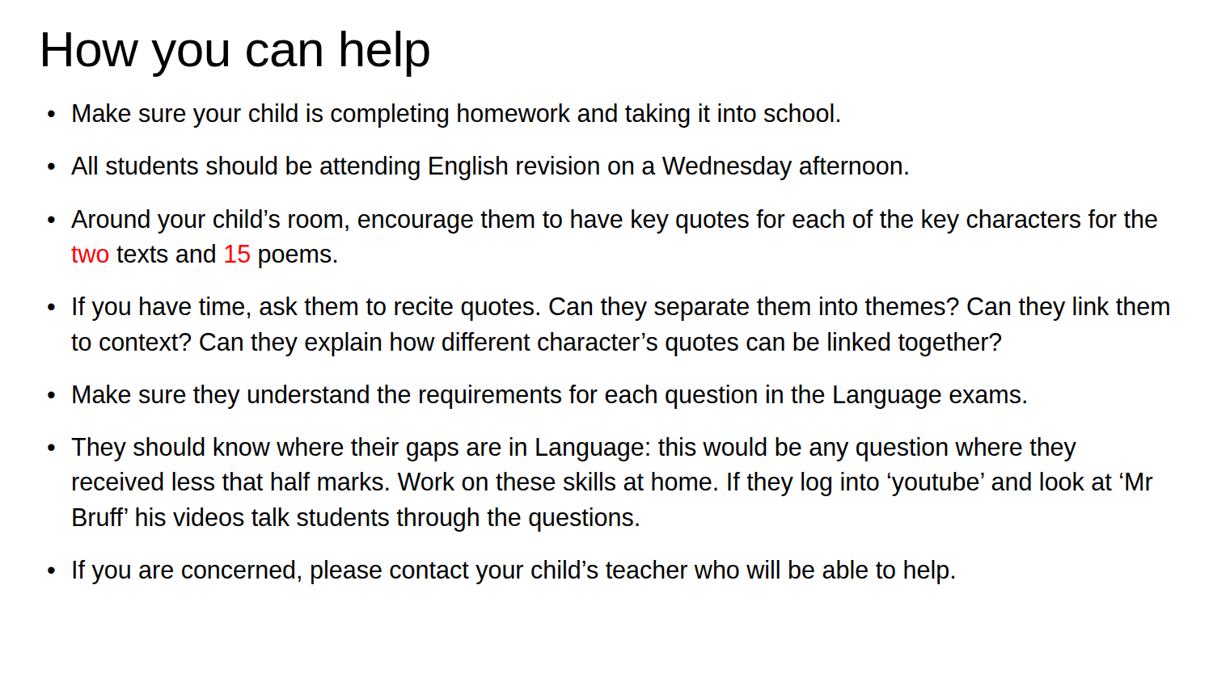How you can help
Make sure your child is completing homework and taking it into school.
All students should be attending English revision on a Wednesday afternoon.
Around your child’s room, encourage them to have key quotes for each of the key characters for the two texts and 15 poems.
If you have time, ask them to recite quotes. Can they separate them into themes? Can they link them to context? Can they explain how different character’s quotes can be linked together?
Make sure they understand the requirements for each question in the Language exams.
They should know where their gaps are in Language: this would be any question where they received less that half marks. Work on these skills at home. If they log into ‘youtube’ and look at ‘Mr Bruff’ his videos talk students through the questions.
If you are concerned, please contact your child’s teacher who will be able to help.